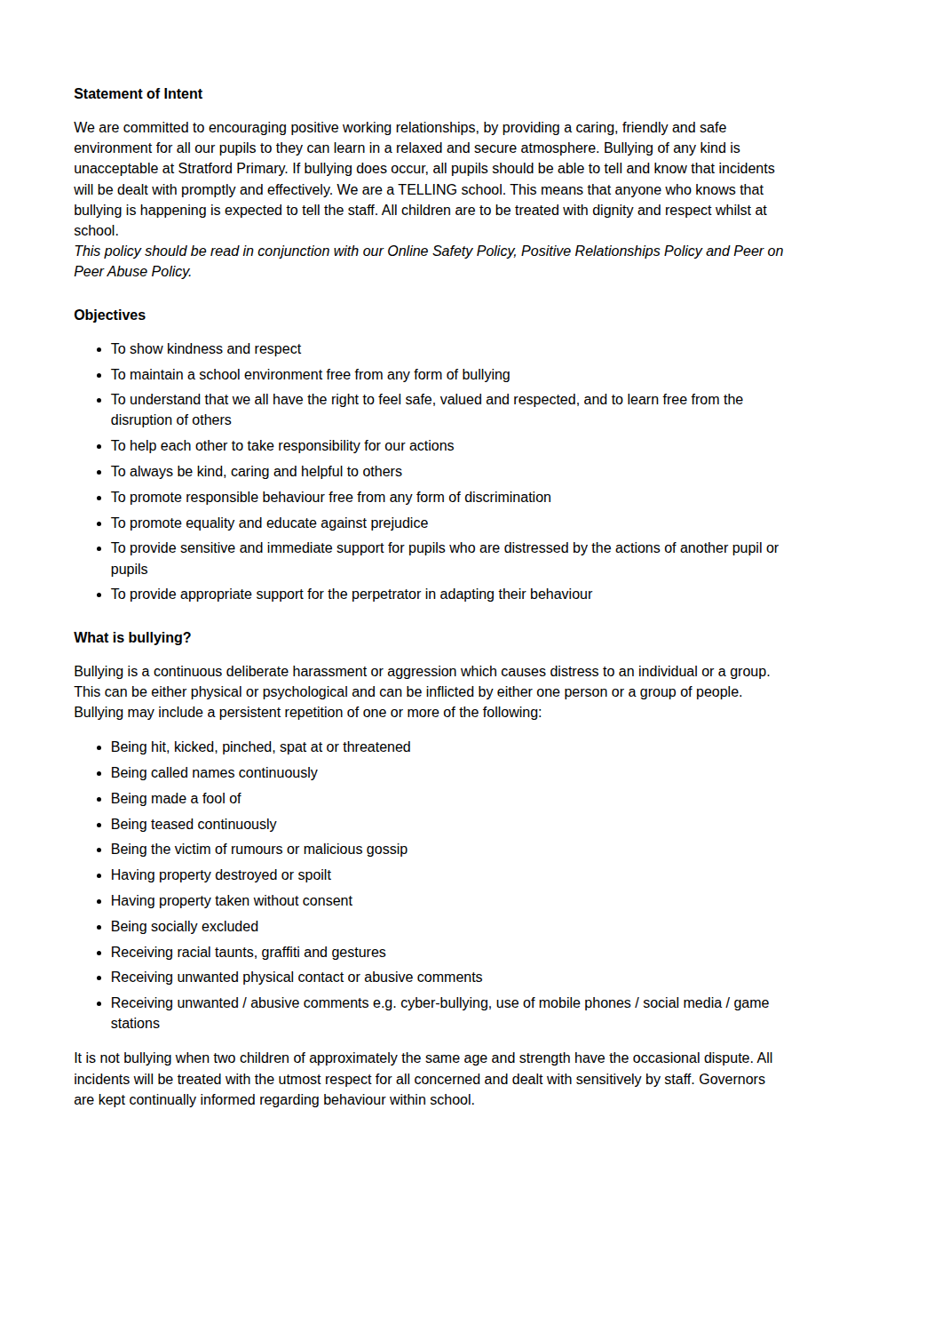Statement of Intent
We are committed to encouraging positive working relationships, by providing a caring, friendly and safe environment for all our pupils to they can learn in a relaxed and secure atmosphere. Bullying of any kind is unacceptable at Stratford Primary. If bullying does occur, all pupils should be able to tell and know that incidents will be dealt with promptly and effectively. We are a TELLING school. This means that anyone who knows that bullying is happening is expected to tell the staff. All children are to be treated with dignity and respect whilst at school.
This policy should be read in conjunction with our Online Safety Policy, Positive Relationships Policy and Peer on Peer Abuse Policy.
Objectives
To show kindness and respect
To maintain a school environment free from any form of bullying
To understand that we all have the right to feel safe, valued and respected, and to learn free from the disruption of others
To help each other to take responsibility for our actions
To always be kind, caring and helpful to others
To promote responsible behaviour free from any form of discrimination
To promote equality and educate against prejudice
To provide sensitive and immediate support for pupils who are distressed by the actions of another pupil or pupils
To provide appropriate support for the perpetrator in adapting their behaviour
What is bullying?
Bullying is a continuous deliberate harassment or aggression which causes distress to an individual or a group. This can be either physical or psychological and can be inflicted by either one person or a group of people. Bullying may include a persistent repetition of one or more of the following:
Being hit, kicked, pinched, spat at or threatened
Being called names continuously
Being made a fool of
Being teased continuously
Being the victim of rumours or malicious gossip
Having property destroyed or spoilt
Having property taken without consent
Being socially excluded
Receiving racial taunts, graffiti and gestures
Receiving unwanted physical contact or abusive comments
Receiving unwanted / abusive comments e.g. cyber-bullying, use of mobile phones / social media / game stations
It is not bullying when two children of approximately the same age and strength have the occasional dispute. All incidents will be treated with the utmost respect for all concerned and dealt with sensitively by staff. Governors are kept continually informed regarding behaviour within school.